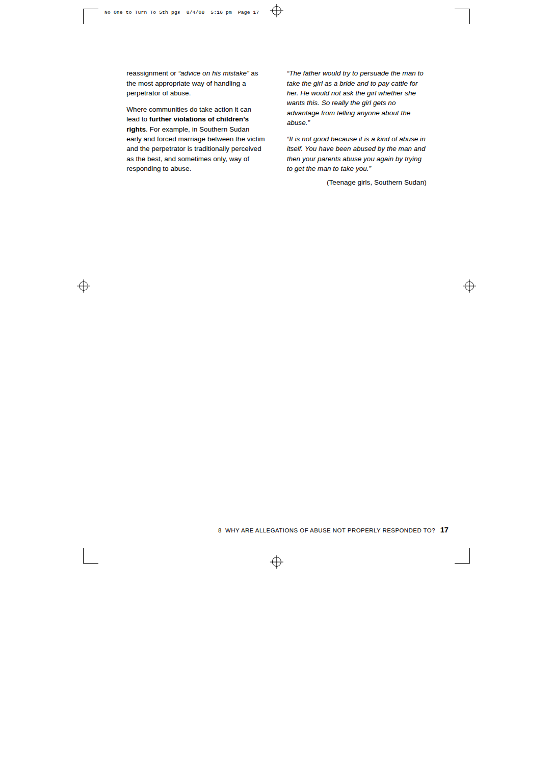No One to Turn To 5th pgs 8/4/08 5:16 pm Page 17
reassignment or “advice on his mistake” as the most appropriate way of handling a perpetrator of abuse.
Where communities do take action it can lead to further violations of children’s rights. For example, in Southern Sudan early and forced marriage between the victim and the perpetrator is traditionally perceived as the best, and sometimes only, way of responding to abuse.
“The father would try to persuade the man to take the girl as a bride and to pay cattle for her. He would not ask the girl whether she wants this. So really the girl gets no advantage from telling anyone about the abuse.”
“It is not good because it is a kind of abuse in itself. You have been abused by the man and then your parents abuse you again by trying to get the man to take you.”
(Teenage girls, Southern Sudan)
8 Why are allegations of abuse not properly responded to?17